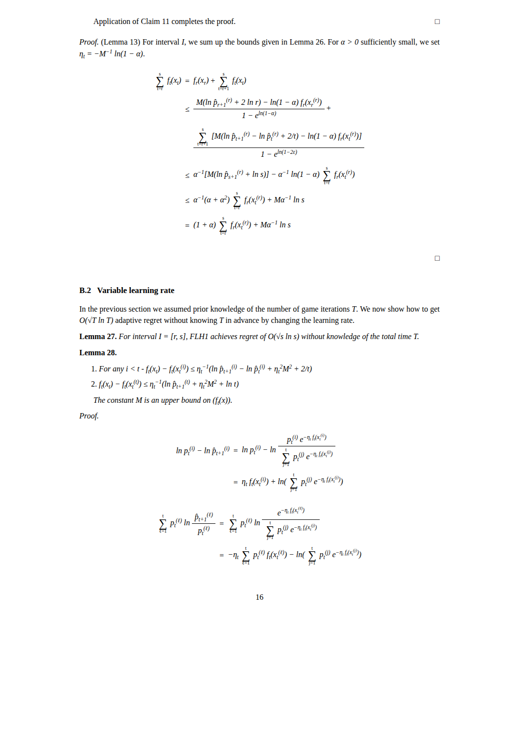Application of Claim 11 completes the proof. □
Proof. (Lemma 13) For interval I, we sum up the bounds given in Lemma 26. For α > 0 sufficiently small, we set ηt = −M−1 ln(1 − α).
| s ∑ t=r f t (x t ) | = | f r (x r ) + s ∑ t=r+1 f t (x t ) |
| | ≤ | M(ln p̂ r+1 (r) + 2 ln r) − ln(1 − α) f r (x r (r) ) 1 − e ln(1−α) + |
| | | s ∑ t=r+1 [M(ln p̂ t+1 (r) − ln p̂ t (r) + 2/t) − ln(1 − α) f r (x t (r) )] 1 − e ln(1−2ε) |
| | ≤ | α −1 [M(ln p̂ s+1 (r) + ln s)] − α −1 ln(1 − α) s ∑ t=r f r (x t (r) ) |
| | ≤ | α −1 (α + α 2 ) s ∑ t=r f r (x t (r) ) + Mα −1 ln s |
| | = | (1 + α) s ∑ t=r f r (x t (r) ) + Mα −1 ln s |
□
B.2 Variable learning rate
In the previous section we assumed prior knowledge of the number of game iterations T. We now show how to get O(√T ln T) adaptive regret without knowing T in advance by changing the learning rate.
Lemma 27. For interval I = [r, s], FLH1 achieves regret of O(√s ln s) without knowledge of the total time T.
Lemma 28.
For any i < t - ft(xt) − ft(xt(i)) ≤ ηt−1(ln p̂t+1(i) − ln p̂t(i) + ηt2M2 + 2/t)
ft(xt) − ft(xt(t)) ≤ ηt−1(ln p̂t+1(t) + ηt2M2 + ln t)
The constant M is an upper bound on (ft(x)).
Proof.
| ln p t (i) − ln p̂ t+1 (i) | = | ln p t (i) − ln p t (i) e −η t f t (x t (i) ) t ∑ j=1 p t (j) e −η t f t (x t (j) ) |
| | = | η t f t (x t (i) ) + ln( t ∑ j=1 p t (j) e −η t f t (x t (j) ) ) |
| t ∑ ℓ=1 p t (ℓ) ln p̂ t+1 (ℓ) p t (ℓ) | = | t ∑ ℓ=1 p t (ℓ) ln e −η t f t (x t (ℓ) ) t ∑ j=1 p t (j) e −η t f t (x t (j) ) |
| | = | −η t t ∑ ℓ=1 p t (ℓ) f t (x t (ℓ) ) − ln( t ∑ j=1 p t (j) e −η t f t (x t (j) ) ) |
16